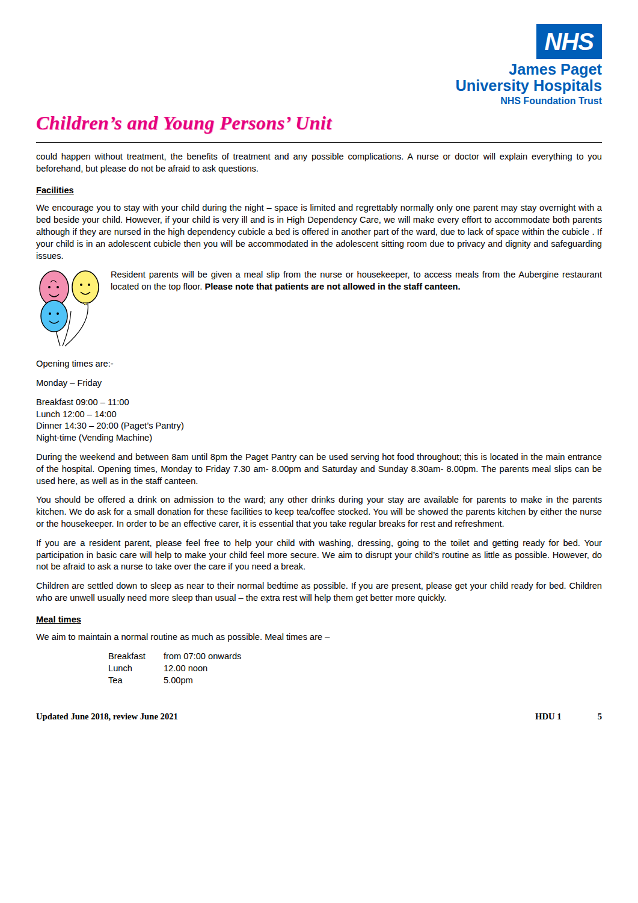NHS
James Paget
University Hospitals
NHS Foundation Trust
Children’s and Young Persons’ Unit
could happen without treatment, the benefits of treatment and any possible complications. A nurse or doctor will explain everything to you beforehand, but please do not be afraid to ask questions.
Facilities
We encourage you to stay with your child during the night – space is limited and regrettably normally only one parent may stay overnight with a bed beside your child. However, if your child is very ill and is in High Dependency Care, we will make every effort to accommodate both parents although if they are nursed in the high dependency cubicle a bed is offered in another part of the ward, due to lack of space within the cubicle . If your child is in an adolescent cubicle then you will be accommodated in the adolescent sitting room due to privacy and dignity and safeguarding issues.
Resident parents will be given a meal slip from the nurse or housekeeper, to access meals from the Aubergine restaurant located on the top floor. Please note that patients are not allowed in the staff canteen.
Opening times are:-
Monday – Friday
Breakfast 09:00 – 11:00
Lunch 12:00 – 14:00
Dinner 14:30 – 20:00 (Paget’s Pantry)
Night-time (Vending Machine)
During the weekend and between 8am until 8pm the Paget Pantry can be used serving hot food throughout; this is located in the main entrance of the hospital. Opening times, Monday to Friday 7.30 am- 8.00pm and Saturday and Sunday 8.30am- 8.00pm. The parents meal slips can be used here, as well as in the staff canteen.
You should be offered a drink on admission to the ward; any other drinks during your stay are available for parents to make in the parents kitchen. We do ask for a small donation for these facilities to keep tea/coffee stocked. You will be showed the parents kitchen by either the nurse or the housekeeper. In order to be an effective carer, it is essential that you take regular breaks for rest and refreshment.
If you are a resident parent, please feel free to help your child with washing, dressing, going to the toilet and getting ready for bed. Your participation in basic care will help to make your child feel more secure. We aim to disrupt your child’s routine as little as possible. However, do not be afraid to ask a nurse to take over the care if you need a break.
Children are settled down to sleep as near to their normal bedtime as possible. If you are present, please get your child ready for bed. Children who are unwell usually need more sleep than usual – the extra rest will help them get better more quickly.
Meal times
We aim to maintain a normal routine as much as possible. Meal times are –
| Breakfast | from 07:00 onwards |
| Lunch | 12.00 noon |
| Tea | 5.00pm |
Updated June 2018, review June 2021
HDU 1 5